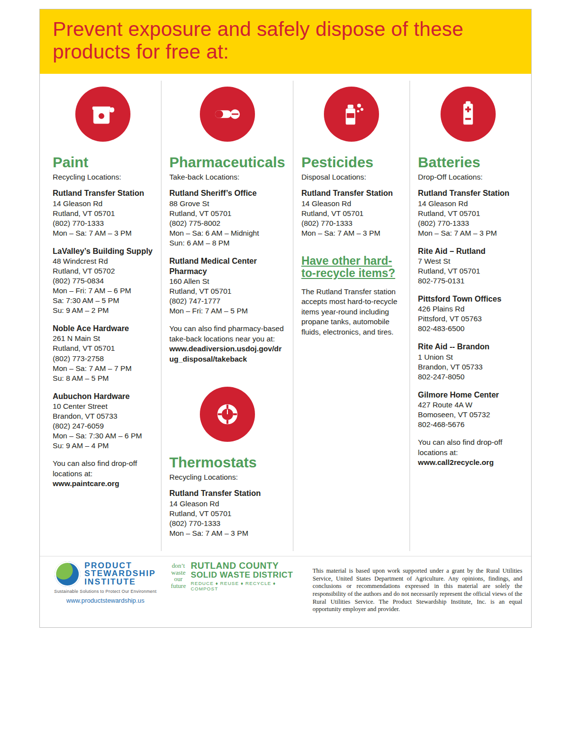Prevent exposure and safely dispose of these products for free at:
Paint
Recycling Locations:
Rutland Transfer Station
14 Gleason Rd
Rutland, VT 05701
(802) 770-1333
Mon – Sa: 7 AM – 3 PM
LaValley’s Building Supply
48 Windcrest Rd
Rutland, VT 05702
(802) 775-0834
Mon – Fri: 7 AM – 6 PM
Sa: 7:30 AM – 5 PM
Su: 9 AM – 2 PM
Noble Ace Hardware
261 N Main St
Rutland, VT 05701
(802) 773-2758
Mon – Sa: 7 AM – 7 PM
Su: 8 AM – 5 PM
Aubuchon Hardware
10 Center Street
Brandon, VT 05733
(802) 247-6059
Mon – Sa: 7:30 AM – 6 PM
Su: 9 AM – 4 PM
You can also find drop-off locations at:
www.paintcare.org
Pharmaceuticals
Take-back Locations:
Rutland Sheriff’s Office
88 Grove St
Rutland, VT 05701
(802) 775-8002
Mon – Sa: 6 AM – Midnight
Sun: 6 AM – 8 PM
Rutland Medical Center Pharmacy
160 Allen St
Rutland, VT 05701
(802) 747-1777
Mon – Fri: 7 AM – 5 PM
You can also find pharmacy-based take-back locations near you at:
www.deadiversion.usdoj.gov/drug_disposal/takeback
Thermostats
Recycling Locations:
Rutland Transfer Station
14 Gleason Rd
Rutland, VT 05701
(802) 770-1333
Mon – Sa: 7 AM – 3 PM
Pesticides
Disposal Locations:
Rutland Transfer Station
14 Gleason Rd
Rutland, VT 05701
(802) 770-1333
Mon – Sa: 7 AM – 3 PM
Have other hard-to-recycle items?
The Rutland Transfer station accepts most hard-to-recycle items year-round including propane tanks, automobile fluids, electronics, and tires.
Batteries
Drop-Off Locations:
Rutland Transfer Station
14 Gleason Rd
Rutland, VT 05701
(802) 770-1333
Mon – Sa: 7 AM – 3 PM
Rite Aid – Rutland
7 West St
Rutland, VT 05701
802-775-0131
Pittsford Town Offices
426 Plains Rd
Pittsford, VT 05763
802-483-6500
Rite Aid -- Brandon
1 Union St
Brandon, VT 05733
802-247-8050
Gilmore Home Center
427 Route 4A W
Bomoseen, VT 05732
802-468-5676
You can also find drop-off locations at:
www.call2recycle.org
PRODUCT
STEWARDSHIP
INSTITUTE
Sustainable Solutions to Protect Our Environment
www.productstewardship.us
don’t
waste
our
future
RUTLAND COUNTY
SOLID WASTE DISTRICT
REDUCE ♦ REUSE ♦ RECYCLE ♦ COMPOST
This material is based upon work supported under a grant by the Rural Utilities Service, United States Department of Agriculture. Any opinions, findings, and conclusions or recommendations expressed in this material are solely the responsibility of the authors and do not necessarily represent the official views of the Rural Utilities Service. The Product Stewardship Institute, Inc. is an equal opportunity employer and provider.